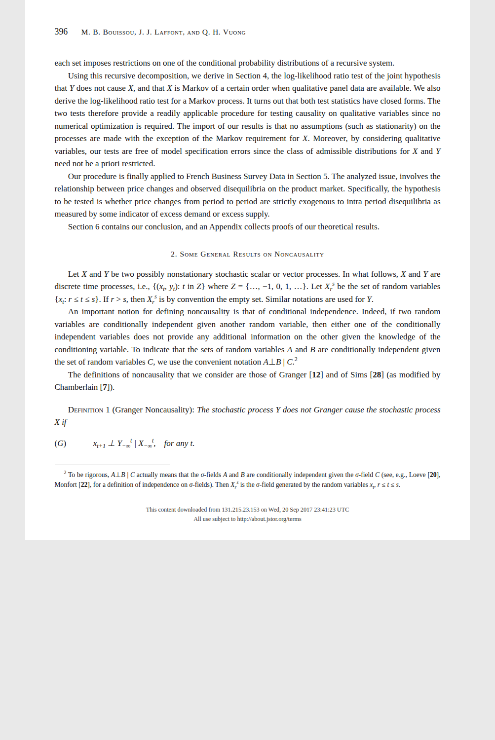396 M. B. Bouissou, J. J. Laffont, and Q. H. Vuong
each set imposes restrictions on one of the conditional probability distributions of a recursive system.
Using this recursive decomposition, we derive in Section 4, the log-likelihood ratio test of the joint hypothesis that Y does not cause X, and that X is Markov of a certain order when qualitative panel data are available. We also derive the log-likelihood ratio test for a Markov process. It turns out that both test statistics have closed forms. The two tests therefore provide a readily applicable procedure for testing causality on qualitative variables since no numerical optimization is required. The import of our results is that no assumptions (such as stationarity) on the processes are made with the exception of the Markov requirement for X. Moreover, by considering qualitative variables, our tests are free of model specification errors since the class of admissible distributions for X and Y need not be a priori restricted.
Our procedure is finally applied to French Business Survey Data in Section 5. The analyzed issue, involves the relationship between price changes and observed disequilibria on the product market. Specifically, the hypothesis to be tested is whether price changes from period to period are strictly exogenous to intra period disequilibria as measured by some indicator of excess demand or excess supply.
Section 6 contains our conclusion, and an Appendix collects proofs of our theoretical results.
2. Some General Results on Noncausality
Let X and Y be two possibly nonstationary stochastic scalar or vector processes. In what follows, X and Y are discrete time processes, i.e., {(xt, yt): t in Z} where Z = {…, −1, 0, 1, …}. Let Xrs be the set of random variables {xt: r ≤ t ≤ s}. If r > s, then Xrs is by convention the empty set. Similar notations are used for Y.
An important notion for defining noncausality is that of conditional independence. Indeed, if two random variables are conditionally independent given another random variable, then either one of the conditionally independent variables does not provide any additional information on the other given the knowledge of the conditioning variable. To indicate that the sets of random variables A and B are conditionally independent given the set of random variables C, we use the convenient notation A⊥B | C.2
The definitions of noncausality that we consider are those of Granger [12] and of Sims [28] (as modified by Chamberlain [7]).
Definition 1 (Granger Noncausality): The stochastic process Y does not Granger cause the stochastic process X if
(G) xt+1 ⊥ Y−∞t | X−∞t, for any t.
2 To be rigorous, A⊥B | C actually means that the σ-fields A and B are conditionally independent given the σ-field C (see, e.g., Loeve [20], Monfort [22], for a definition of independence on σ-fields). Then Xrs is the σ-field generated by the random variables xt, r ≤ t ≤ s.
This content downloaded from 131.215.23.153 on Wed, 20 Sep 2017 23:41:23 UTC
All use subject to http://about.jstor.org/terms